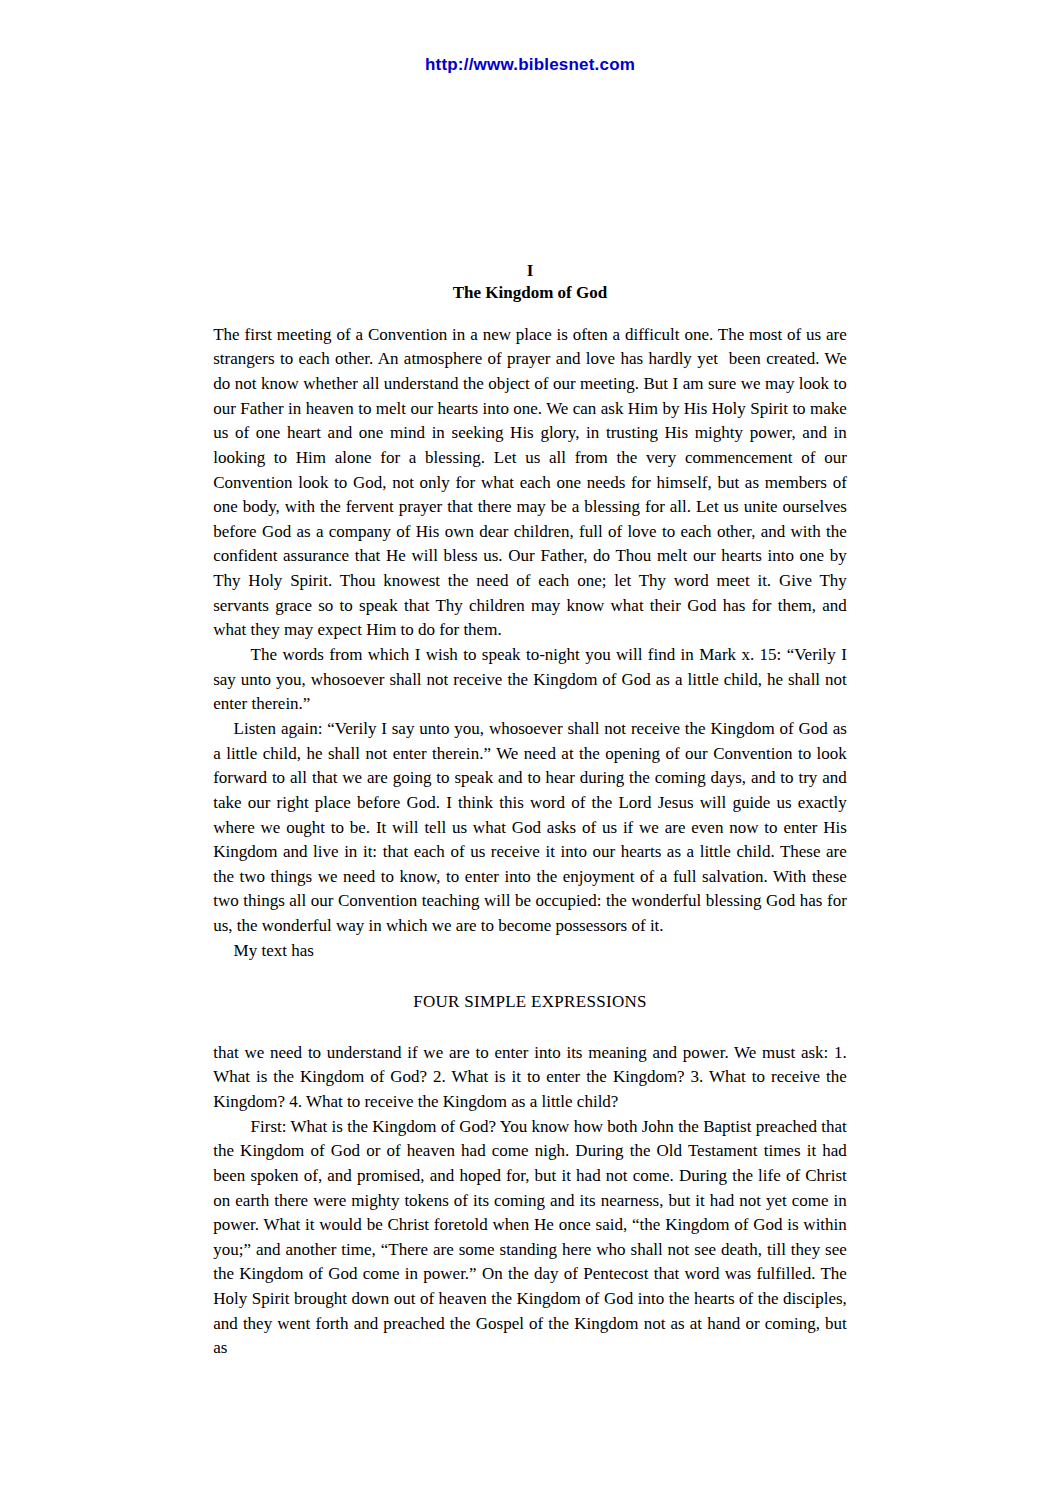http://www.biblesnet.com
I
The Kingdom of God
The first meeting of a Convention in a new place is often a difficult one. The most of us are strangers to each other. An atmosphere of prayer and love has hardly yet been created. We do not know whether all understand the object of our meeting. But I am sure we may look to our Father in heaven to melt our hearts into one. We can ask Him by His Holy Spirit to make us of one heart and one mind in seeking His glory, in trusting His mighty power, and in looking to Him alone for a blessing. Let us all from the very commencement of our Convention look to God, not only for what each one needs for himself, but as members of one body, with the fervent prayer that there may be a blessing for all. Let us unite ourselves before God as a company of His own dear children, full of love to each other, and with the confident assurance that He will bless us. Our Father, do Thou melt our hearts into one by Thy Holy Spirit. Thou knowest the need of each one; let Thy word meet it. Give Thy servants grace so to speak that Thy children may know what their God has for them, and what they may expect Him to do for them.
The words from which I wish to speak to-night you will find in Mark x. 15: “Verily I say unto you, whosoever shall not receive the Kingdom of God as a little child, he shall not enter therein.”
Listen again: “Verily I say unto you, whosoever shall not receive the Kingdom of God as a little child, he shall not enter therein.” We need at the opening of our Convention to look forward to all that we are going to speak and to hear during the coming days, and to try and take our right place before God. I think this word of the Lord Jesus will guide us exactly where we ought to be. It will tell us what God asks of us if we are even now to enter His Kingdom and live in it: that each of us receive it into our hearts as a little child. These are the two things we need to know, to enter into the enjoyment of a full salvation. With these two things all our Convention teaching will be occupied: the wonderful blessing God has for us, the wonderful way in which we are to become possessors of it.
My text has
FOUR SIMPLE EXPRESSIONS
that we need to understand if we are to enter into its meaning and power. We must ask: 1. What is the Kingdom of God? 2. What is it to enter the Kingdom? 3. What to receive the Kingdom? 4. What to receive the Kingdom as a little child?
First: What is the Kingdom of God? You know how both John the Baptist preached that the Kingdom of God or of heaven had come nigh. During the Old Testament times it had been spoken of, and promised, and hoped for, but it had not come. During the life of Christ on earth there were mighty tokens of its coming and its nearness, but it had not yet come in power. What it would be Christ foretold when He once said, “the Kingdom of God is within you;” and another time, “There are some standing here who shall not see death, till they see the Kingdom of God come in power.” On the day of Pentecost that word was fulfilled. The Holy Spirit brought down out of heaven the Kingdom of God into the hearts of the disciples, and they went forth and preached the Gospel of the Kingdom not as at hand or coming, but as